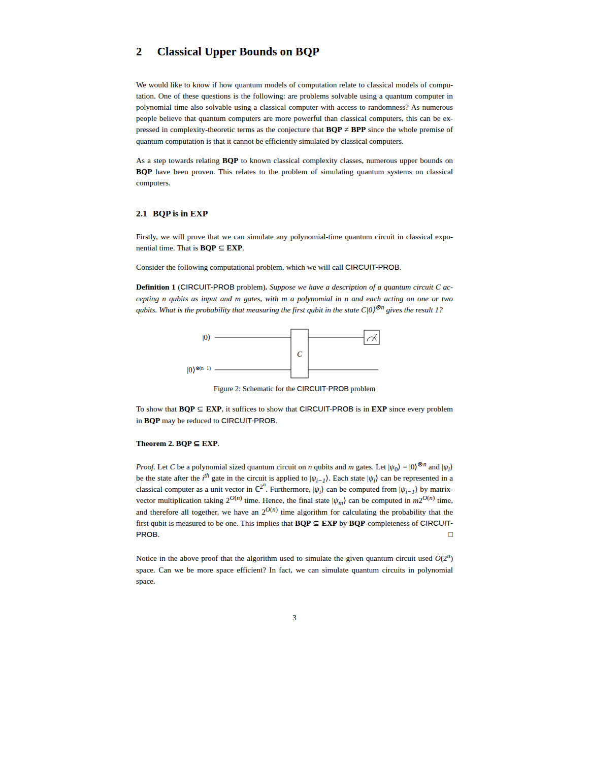2 Classical Upper Bounds on BQP
We would like to know if how quantum models of computation relate to classical models of computation. One of these questions is the following: are problems solvable using a quantum computer in polynomial time also solvable using a classical computer with access to randomness? As numerous people believe that quantum computers are more powerful than classical computers, this can be expressed in complexity-theoretic terms as the conjecture that BQP ≠ BPP since the whole premise of quantum computation is that it cannot be efficiently simulated by classical computers.
As a step towards relating BQP to known classical complexity classes, numerous upper bounds on BQP have been proven. This relates to the problem of simulating quantum systems on classical computers.
2.1 BQP is in EXP
Firstly, we will prove that we can simulate any polynomial-time quantum circuit in classical exponential time. That is BQP ⊆ EXP.
Consider the following computational problem, which we will call CIRCUIT-PROB.
Definition 1 (CIRCUIT-PROB problem). Suppose we have a description of a quantum circuit C accepting n qubits as input and m gates, with m a polynomial in n and each acting on one or two qubits. What is the probability that measuring the first qubit in the state C|0⟩⊗n gives the result 1?
|0⟩ |0⟩⊗(n−1) C
Figure 2: Schematic for the CIRCUIT-PROB problem
To show that BQP ⊆ EXP, it suffices to show that CIRCUIT-PROB is in EXP since every problem in BQP may be reduced to CIRCUIT-PROB.
Theorem 2. BQP ⊆ EXP.
Proof. Let C be a polynomial sized quantum circuit on n qubits and m gates. Let |ψ0⟩ = |0⟩⊗n and |ψi⟩ be the state after the ith gate in the circuit is applied to |ψi−1⟩. Each state |ψi⟩ can be represented in a classical computer as a unit vector in ℂ2n. Furthermore, |ψi⟩ can be computed from |ψi−1⟩ by matrix-vector multiplication taking 2O(n) time. Hence, the final state |ψm⟩ can be computed in m2O(n) time, and therefore all together, we have an 2O(n) time algorithm for calculating the probability that the first qubit is measured to be one. This implies that BQP ⊆ EXP by BQP-completeness of CIRCUIT-PROB.□
Notice in the above proof that the algorithm used to simulate the given quantum circuit used O(2n) space. Can we be more space efficient? In fact, we can simulate quantum circuits in polynomial space.
3